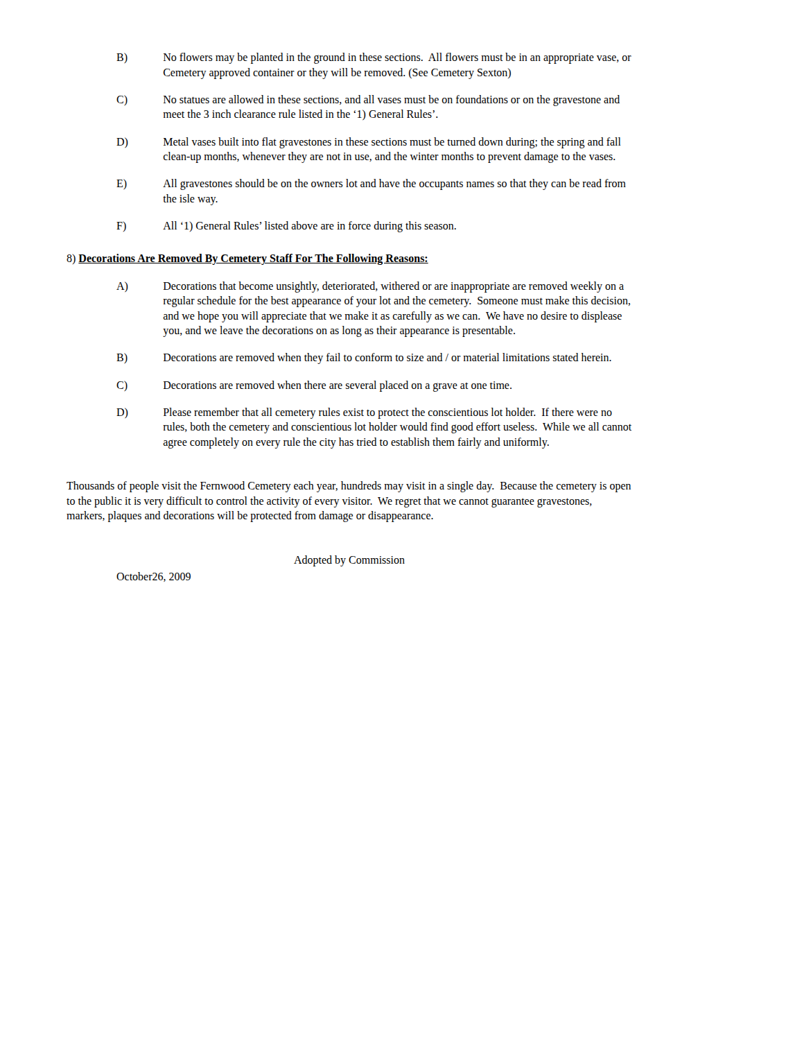B) No flowers may be planted in the ground in these sections. All flowers must be in an appropriate vase, or Cemetery approved container or they will be removed. (See Cemetery Sexton)
C) No statues are allowed in these sections, and all vases must be on foundations or on the gravestone and meet the 3 inch clearance rule listed in the ‘1) General Rules’.
D) Metal vases built into flat gravestones in these sections must be turned down during; the spring and fall clean-up months, whenever they are not in use, and the winter months to prevent damage to the vases.
E) All gravestones should be on the owners lot and have the occupants names so that they can be read from the isle way.
F) All ‘1) General Rules’ listed above are in force during this season.
8) Decorations Are Removed By Cemetery Staff For The Following Reasons:
A) Decorations that become unsightly, deteriorated, withered or are inappropriate are removed weekly on a regular schedule for the best appearance of your lot and the cemetery. Someone must make this decision, and we hope you will appreciate that we make it as carefully as we can. We have no desire to displease you, and we leave the decorations on as long as their appearance is presentable.
B) Decorations are removed when they fail to conform to size and / or material limitations stated herein.
C) Decorations are removed when there are several placed on a grave at one time.
D) Please remember that all cemetery rules exist to protect the conscientious lot holder. If there were no rules, both the cemetery and conscientious lot holder would find good effort useless. While we all cannot agree completely on every rule the city has tried to establish them fairly and uniformly.
Thousands of people visit the Fernwood Cemetery each year, hundreds may visit in a single day. Because the cemetery is open to the public it is very difficult to control the activity of every visitor. We regret that we cannot guarantee gravestones, markers, plaques and decorations will be protected from damage or disappearance.
Adopted by Commission
October26, 2009